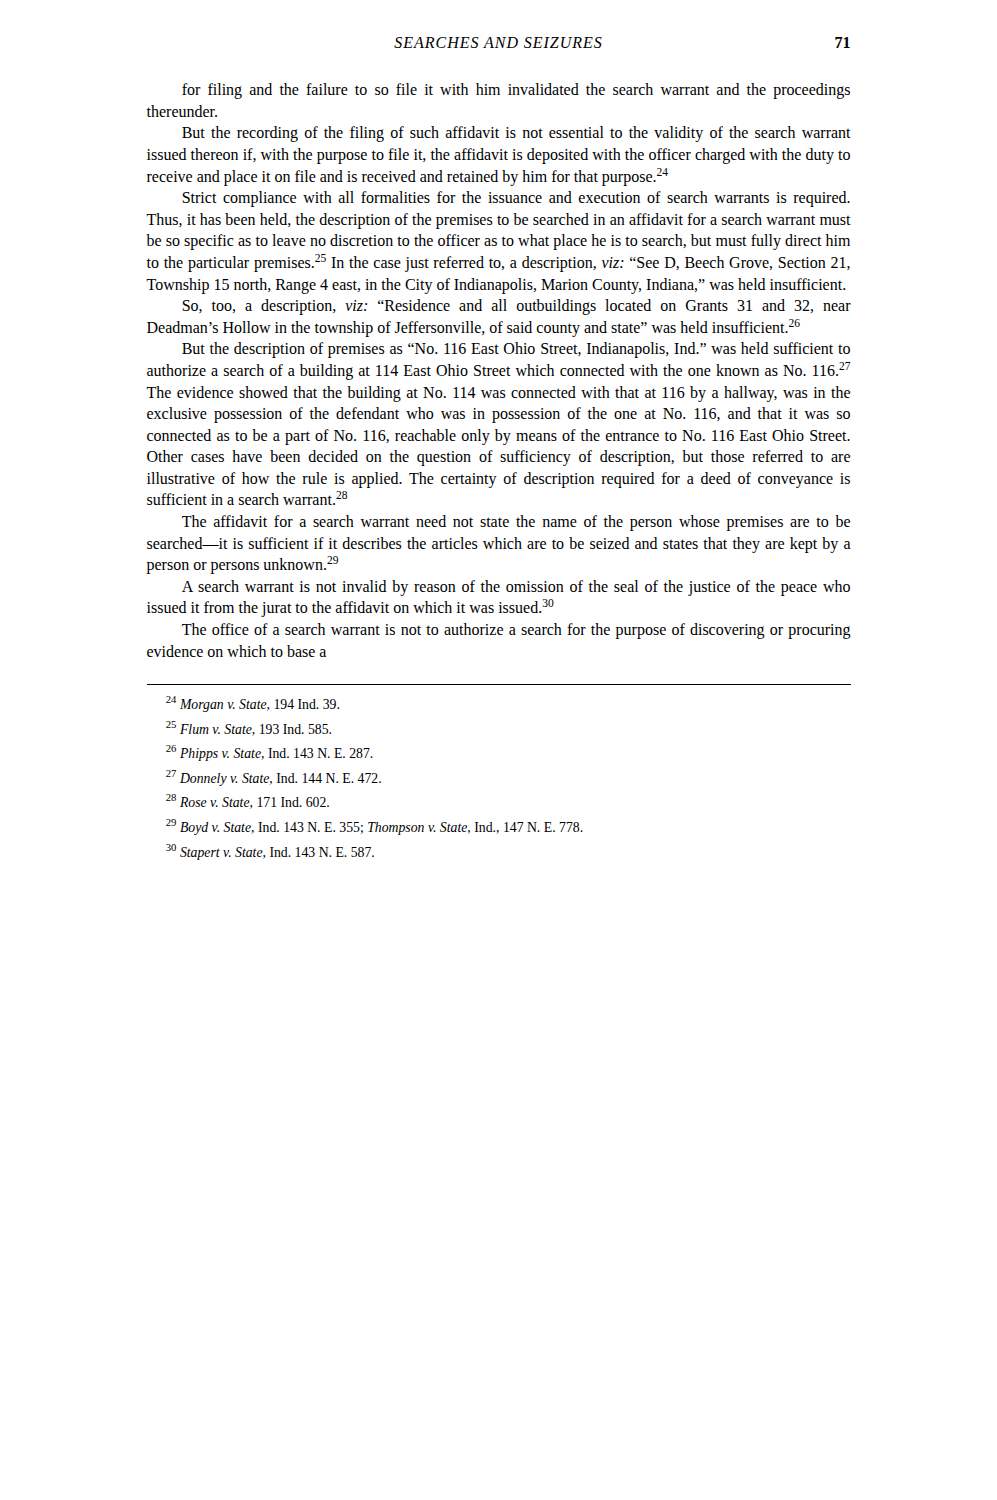SEARCHES AND SEIZURES 71
for filing and the failure to so file it with him invalidated the search warrant and the proceedings thereunder.
But the recording of the filing of such affidavit is not essential to the validity of the search warrant issued thereon if, with the purpose to file it, the affidavit is deposited with the officer charged with the duty to receive and place it on file and is received and retained by him for that purpose.24
Strict compliance with all formalities for the issuance and execution of search warrants is required. Thus, it has been held, the description of the premises to be searched in an affidavit for a search warrant must be so specific as to leave no discretion to the officer as to what place he is to search, but must fully direct him to the particular premises.25 In the case just referred to, a description, viz: “See D, Beech Grove, Section 21, Township 15 north, Range 4 east, in the City of Indianapolis, Marion County, Indiana,” was held insufficient.
So, too, a description, viz: “Residence and all outbuildings located on Grants 31 and 32, near Deadman’s Hollow in the township of Jeffersonville, of said county and state” was held insufficient.26
But the description of premises as “No. 116 East Ohio Street, Indianapolis, Ind.” was held sufficient to authorize a search of a building at 114 East Ohio Street which connected with the one known as No. 116.27 The evidence showed that the building at No. 114 was connected with that at 116 by a hallway, was in the exclusive possession of the defendant who was in possession of the one at No. 116, and that it was so connected as to be a part of No. 116, reachable only by means of the entrance to No. 116 East Ohio Street. Other cases have been decided on the question of sufficiency of description, but those referred to are illustrative of how the rule is applied. The certainty of description required for a deed of conveyance is sufficient in a search warrant.28
The affidavit for a search warrant need not state the name of the person whose premises are to be searched—it is sufficient if it describes the articles which are to be seized and states that they are kept by a person or persons unknown.29
A search warrant is not invalid by reason of the omission of the seal of the justice of the peace who issued it from the jurat to the affidavit on which it was issued.30
The office of a search warrant is not to authorize a search for the purpose of discovering or procuring evidence on which to base a
24 Morgan v. State, 194 Ind. 39.
25 Flum v. State, 193 Ind. 585.
26 Phipps v. State, Ind. 143 N. E. 287.
27 Donnely v. State, Ind. 144 N. E. 472.
28 Rose v. State, 171 Ind. 602.
29 Boyd v. State, Ind. 143 N. E. 355; Thompson v. State, Ind., 147 N. E. 778.
30 Stapert v. State, Ind. 143 N. E. 587.